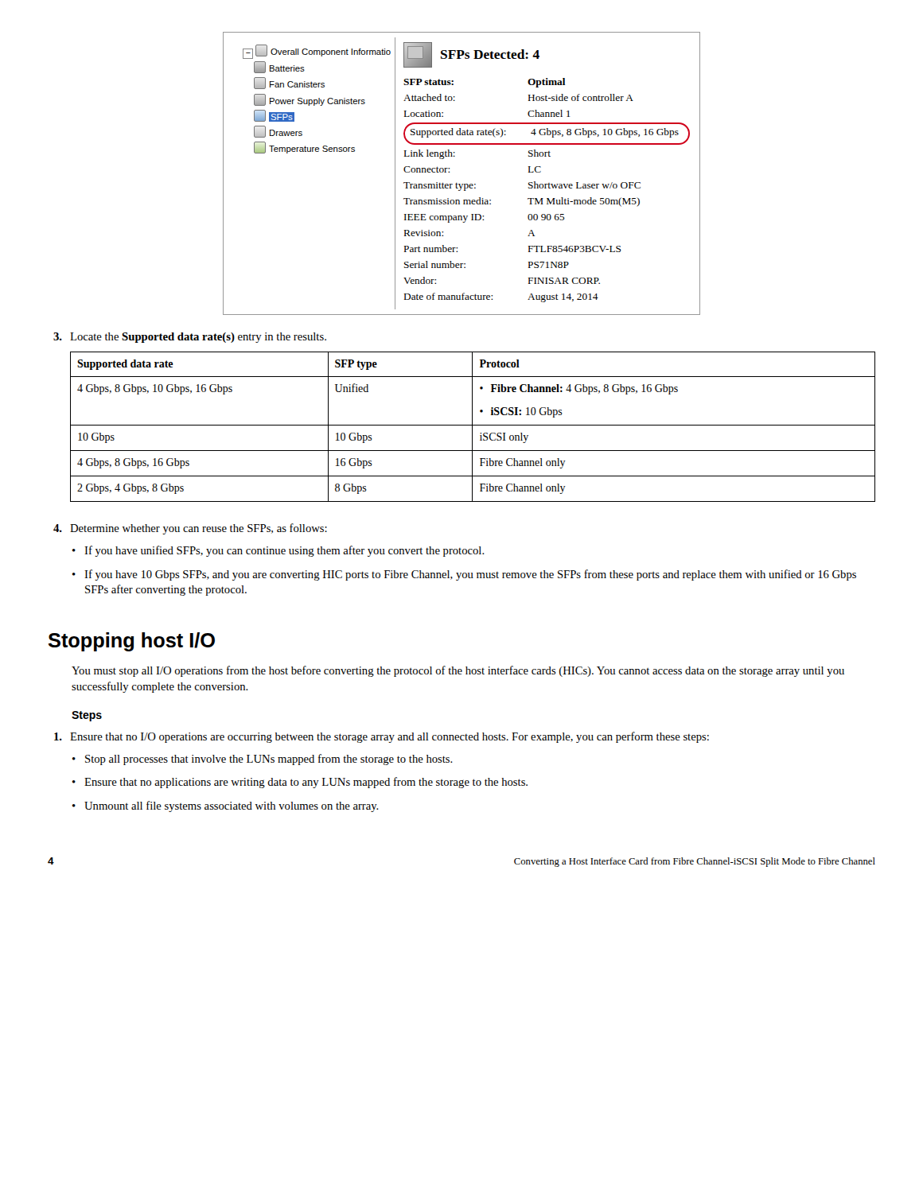− Overall Component Informatio
Batteries
Fan Canisters
Power Supply Canisters
SFPs
Drawers
Temperature Sensors
SFPs Detected: 4
| SFP status: | Optimal |
| Attached to: | Host-side of controller A |
| Location: | Channel 1 |
| / Supported data rate(s): / 4 Gbps, 8 Gbps, 10 Gbps, 16 Gbps / |
| Link length: | Short |
| Connector: | LC |
| Transmitter type: | Shortwave Laser w/o OFC |
| Transmission media: | TM Multi-mode 50m(M5) |
| IEEE company ID: | 00 90 65 |
| Revision: | A |
| Part number: | FTLF8546P3BCV-LS |
| Serial number: | PS71N8P |
| Vendor: | FINISAR CORP. |
| Date of manufacture: | August 14, 2014 |
3.
Locate the Supported data rate(s) entry in the results.
| Supported data rate | SFP type | Protocol |
| --- | --- | --- |
| 4 Gbps, 8 Gbps, 10 Gbps, 16 Gbps | Unified | Fibre Channel: 4 Gbps, 8 Gbps, 16 Gbps iSCSI: 10 Gbps |
| 10 Gbps | 10 Gbps | iSCSI only |
| 4 Gbps, 8 Gbps, 16 Gbps | 16 Gbps | Fibre Channel only |
| 2 Gbps, 4 Gbps, 8 Gbps | 8 Gbps | Fibre Channel only |
4.
Determine whether you can reuse the SFPs, as follows:
If you have unified SFPs, you can continue using them after you convert the protocol.
If you have 10 Gbps SFPs, and you are converting HIC ports to Fibre Channel, you must remove the SFPs from these ports and replace them with unified or 16 Gbps SFPs after converting the protocol.
Stopping host I/O
You must stop all I/O operations from the host before converting the protocol of the host interface cards (HICs). You cannot access data on the storage array until you successfully complete the conversion.
Steps
1.
Ensure that no I/O operations are occurring between the storage array and all connected hosts. For example, you can perform these steps:
Stop all processes that involve the LUNs mapped from the storage to the hosts.
Ensure that no applications are writing data to any LUNs mapped from the storage to the hosts.
Unmount all file systems associated with volumes on the array.
4
Converting a Host Interface Card from Fibre Channel-iSCSI Split Mode to Fibre Channel